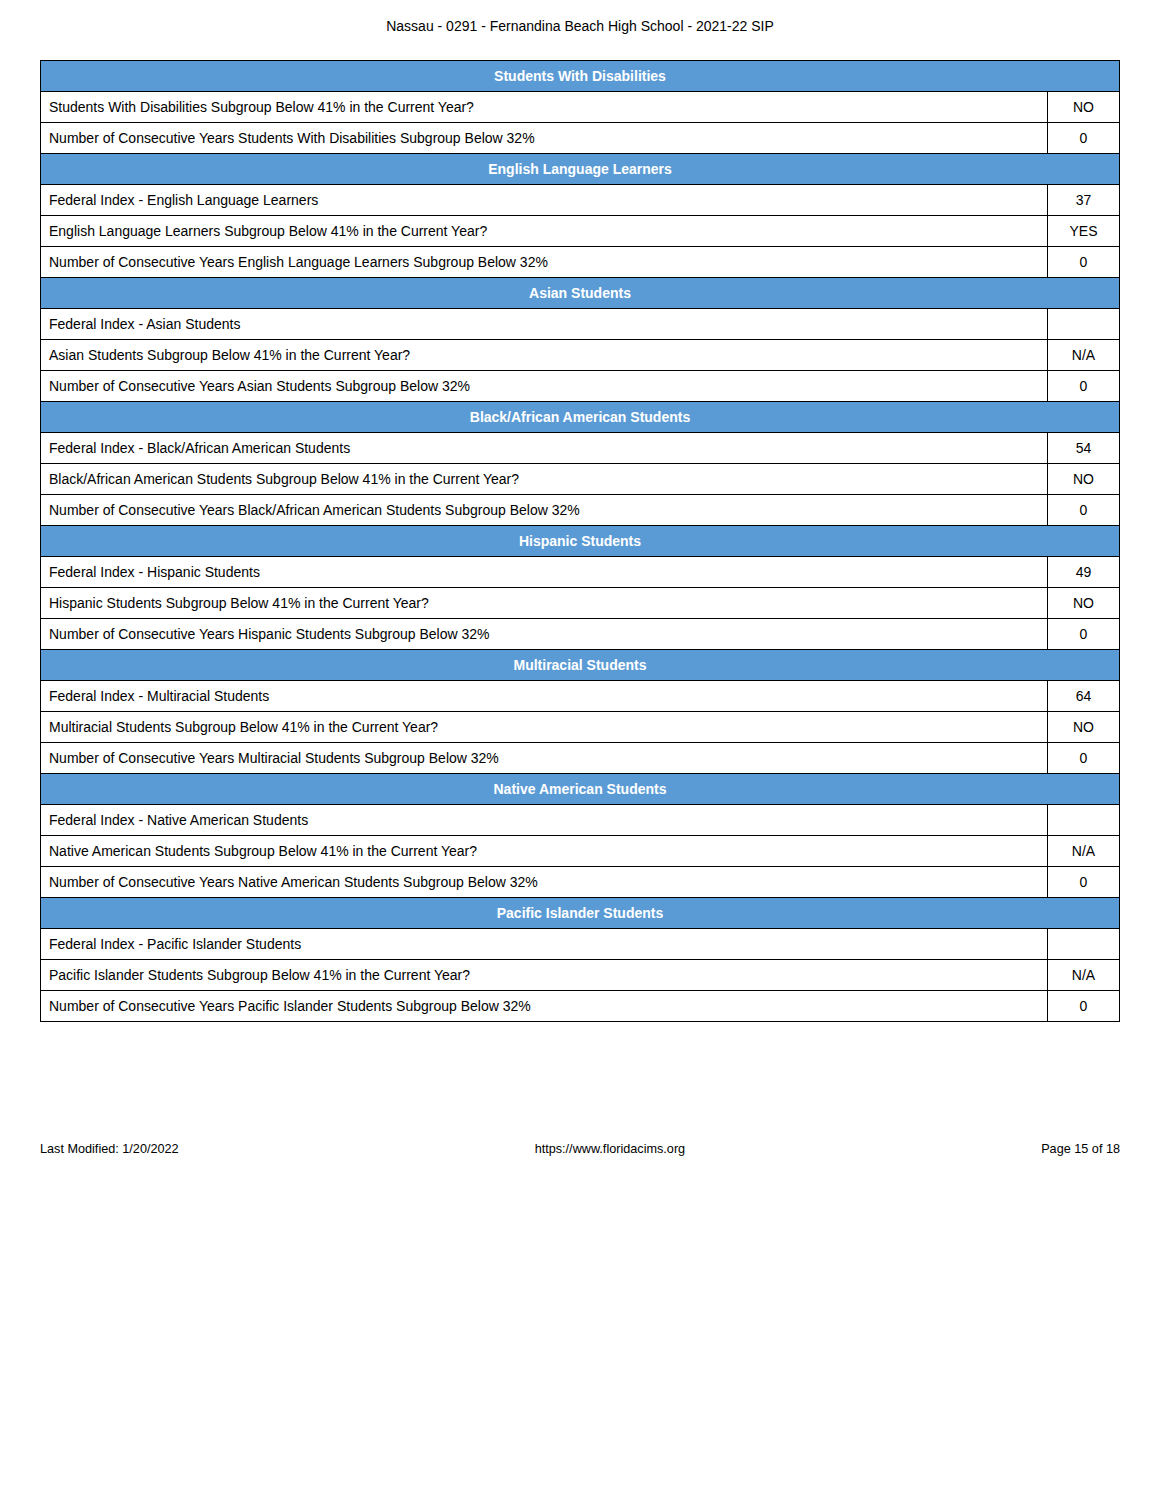Nassau - 0291 - Fernandina Beach High School - 2021-22 SIP
| Students With Disabilities |
| Students With Disabilities Subgroup Below 41% in the Current Year? | NO |
| Number of Consecutive Years Students With Disabilities Subgroup Below 32% | 0 |
| English Language Learners |
| Federal Index - English Language Learners | 37 |
| English Language Learners Subgroup Below 41% in the Current Year? | YES |
| Number of Consecutive Years English Language Learners Subgroup Below 32% | 0 |
| Asian Students |
| Federal Index - Asian Students | |
| Asian Students Subgroup Below 41% in the Current Year? | N/A |
| Number of Consecutive Years Asian Students Subgroup Below 32% | 0 |
| Black/African American Students |
| Federal Index - Black/African American Students | 54 |
| Black/African American Students Subgroup Below 41% in the Current Year? | NO |
| Number of Consecutive Years Black/African American Students Subgroup Below 32% | 0 |
| Hispanic Students |
| Federal Index - Hispanic Students | 49 |
| Hispanic Students Subgroup Below 41% in the Current Year? | NO |
| Number of Consecutive Years Hispanic Students Subgroup Below 32% | 0 |
| Multiracial Students |
| Federal Index - Multiracial Students | 64 |
| Multiracial Students Subgroup Below 41% in the Current Year? | NO |
| Number of Consecutive Years Multiracial Students Subgroup Below 32% | 0 |
| Native American Students |
| Federal Index - Native American Students | |
| Native American Students Subgroup Below 41% in the Current Year? | N/A |
| Number of Consecutive Years Native American Students Subgroup Below 32% | 0 |
| Pacific Islander Students |
| Federal Index - Pacific Islander Students | |
| Pacific Islander Students Subgroup Below 41% in the Current Year? | N/A |
| Number of Consecutive Years Pacific Islander Students Subgroup Below 32% | 0 |
Last Modified: 1/20/2022
https://www.floridacims.org
Page 15 of 18